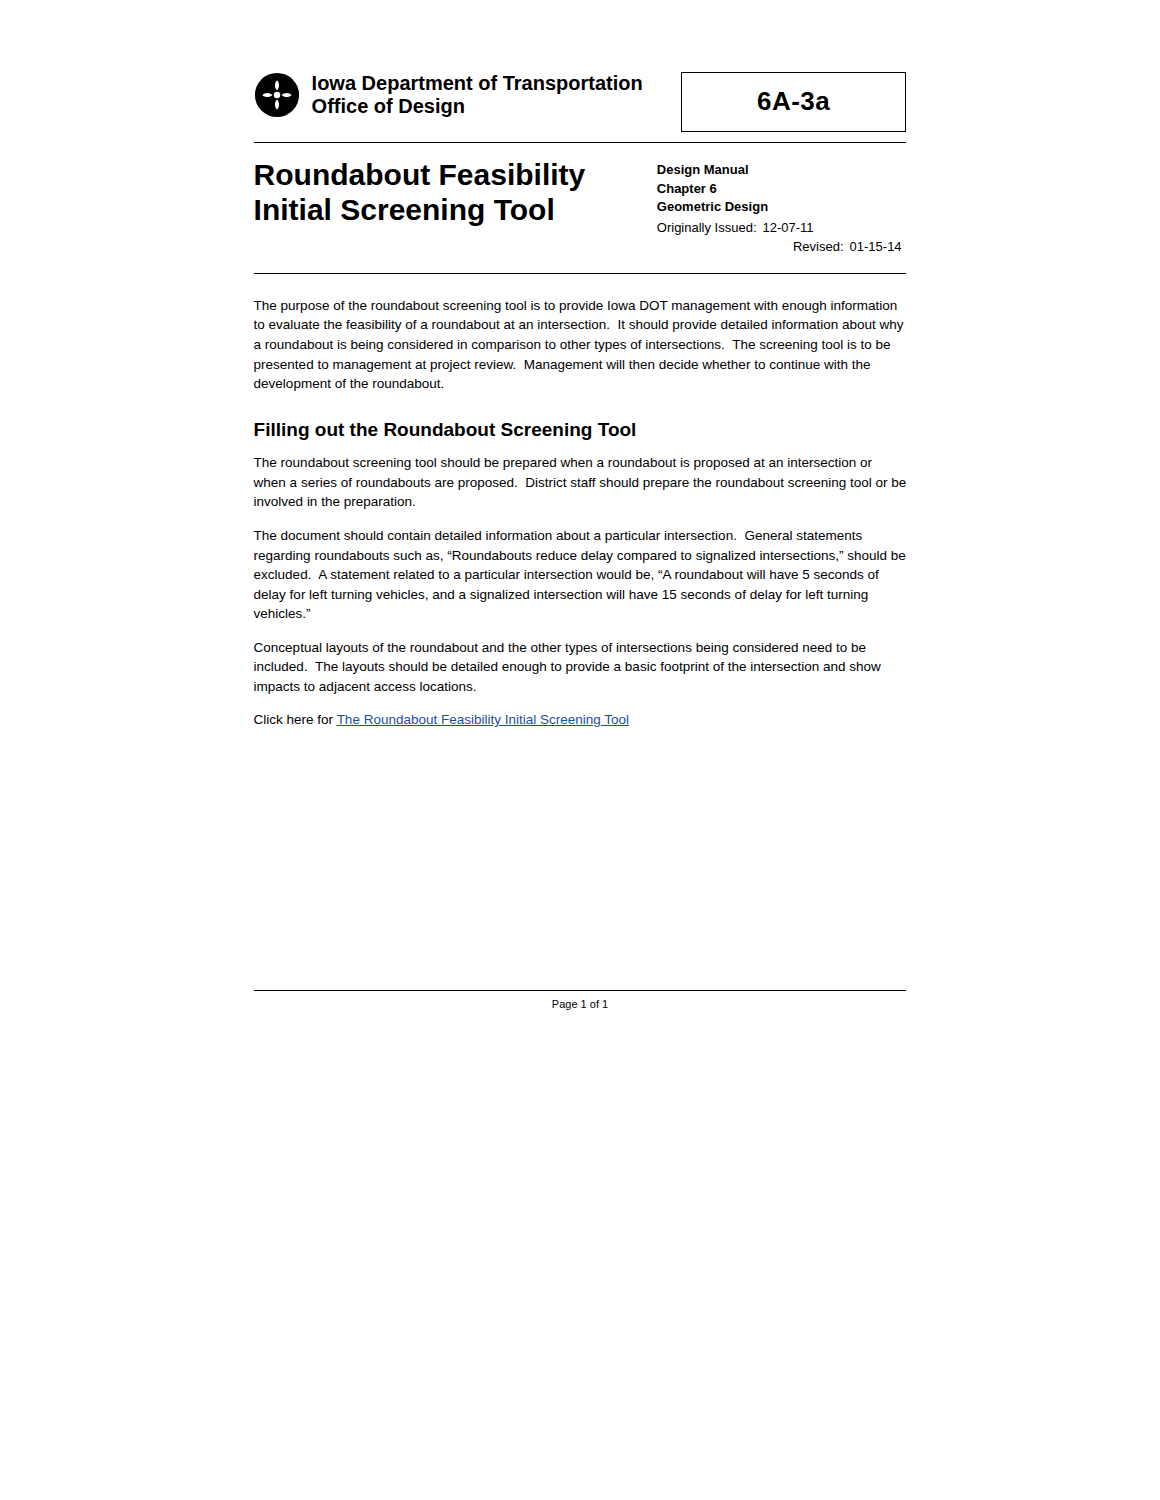Iowa Department of Transportation
Office of Design
6A-3a
Roundabout Feasibility Initial Screening Tool
Design Manual
Chapter 6
Geometric Design
Originally Issued: 12-07-11
Revised: 01-15-14
The purpose of the roundabout screening tool is to provide Iowa DOT management with enough information to evaluate the feasibility of a roundabout at an intersection. It should provide detailed information about why a roundabout is being considered in comparison to other types of intersections. The screening tool is to be presented to management at project review. Management will then decide whether to continue with the development of the roundabout.
Filling out the Roundabout Screening Tool
The roundabout screening tool should be prepared when a roundabout is proposed at an intersection or when a series of roundabouts are proposed. District staff should prepare the roundabout screening tool or be involved in the preparation.
The document should contain detailed information about a particular intersection. General statements regarding roundabouts such as, “Roundabouts reduce delay compared to signalized intersections,” should be excluded. A statement related to a particular intersection would be, “A roundabout will have 5 seconds of delay for left turning vehicles, and a signalized intersection will have 15 seconds of delay for left turning vehicles.”
Conceptual layouts of the roundabout and the other types of intersections being considered need to be included. The layouts should be detailed enough to provide a basic footprint of the intersection and show impacts to adjacent access locations.
Click here for The Roundabout Feasibility Initial Screening Tool
Page 1 of 1